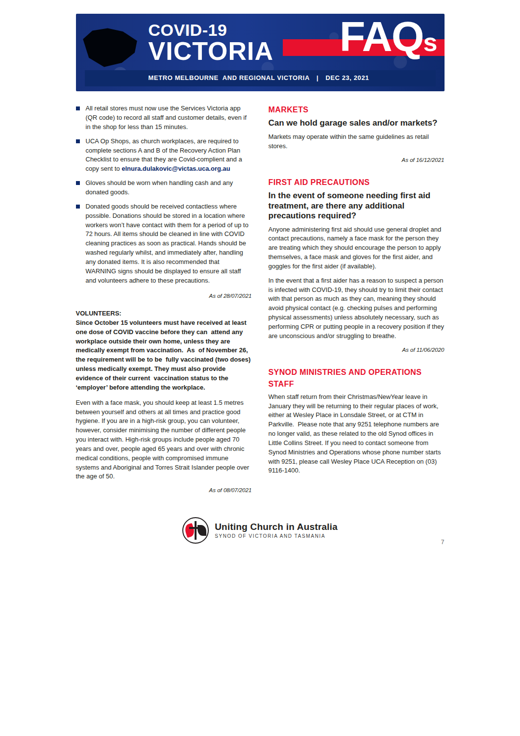COVID-19
VICTORIA
FAQs
Metro Melbourne and Regional Victoria | Dec 23, 2021
All retail stores must now use the Services Victoria app (QR code) to record all staff and customer details, even if in the shop for less than 15 minutes.
UCA Op Shops, as church workplaces, are required to complete sections A and B of the Recovery Action Plan Checklist to ensure that they are Covid-complient and a copy sent to elnura.dulakovic@victas.uca.org.au
Gloves should be worn when handling cash and any donated goods.
Donated goods should be received contactless where possible. Donations should be stored in a location where workers won’t have contact with them for a period of up to 72 hours. All items should be cleaned in line with COVID cleaning practices as soon as practical. Hands should be washed regularly whilst, and immediately after, handling any donated items. It is also recommended that WARNING signs should be displayed to ensure all staff and volunteers adhere to these precautions.
As of 28/07/2021
VOLUNTEERS:
Since October 15 volunteers must have received at least one dose of COVID vaccine before they can attend any workplace outside their own home, unless they are medically exempt from vaccination. As of November 26, the requirement will be to be fully vaccinated (two doses) unless medically exempt. They must also provide evidence of their current vaccination status to the ‘employer’ before attending the workplace.
Even with a face mask, you should keep at least 1.5 metres between yourself and others at all times and practice good hygiene. If you are in a high-risk group, you can volunteer, however, consider minimising the number of different people you interact with. High-risk groups include people aged 70 years and over, people aged 65 years and over with chronic medical conditions, people with compromised immune systems and Aboriginal and Torres Strait Islander people over the age of 50.
As of 08/07/2021
Markets
Can we hold garage sales and/or markets?
Markets may operate within the same guidelines as retail stores.
As of 16/12/2021
First Aid Precautions
In the event of someone needing first aid treatment, are there any additional precautions required?
Anyone administering first aid should use general droplet and contact precautions, namely a face mask for the person they are treating which they should encourage the person to apply themselves, a face mask and gloves for the first aider, and goggles for the first aider (if available).
In the event that a first aider has a reason to suspect a person is infected with COVID-19, they should try to limit their contact with that person as much as they can, meaning they should avoid physical contact (e.g. checking pulses and performing physical assessments) unless absolutely necessary, such as performing CPR or putting people in a recovery position if they are unconscious and/or struggling to breathe.
As of 11/06/2020
Synod Ministries and Operations Staff
When staff return from their Christmas/NewYear leave in January they will be returning to their regular places of work, either at Wesley Place in Lonsdale Street, or at CTM in Parkville. Please note that any 9251 telephone numbers are no longer valid, as these related to the old Synod offices in Little Collins Street. If you need to contact someone from Synod Ministries and Operations whose phone number starts with 9251, please call Wesley Place UCA Reception on (03) 9116-1400.
Uniting Church in Australia
Synod of Victoria and Tasmania
7